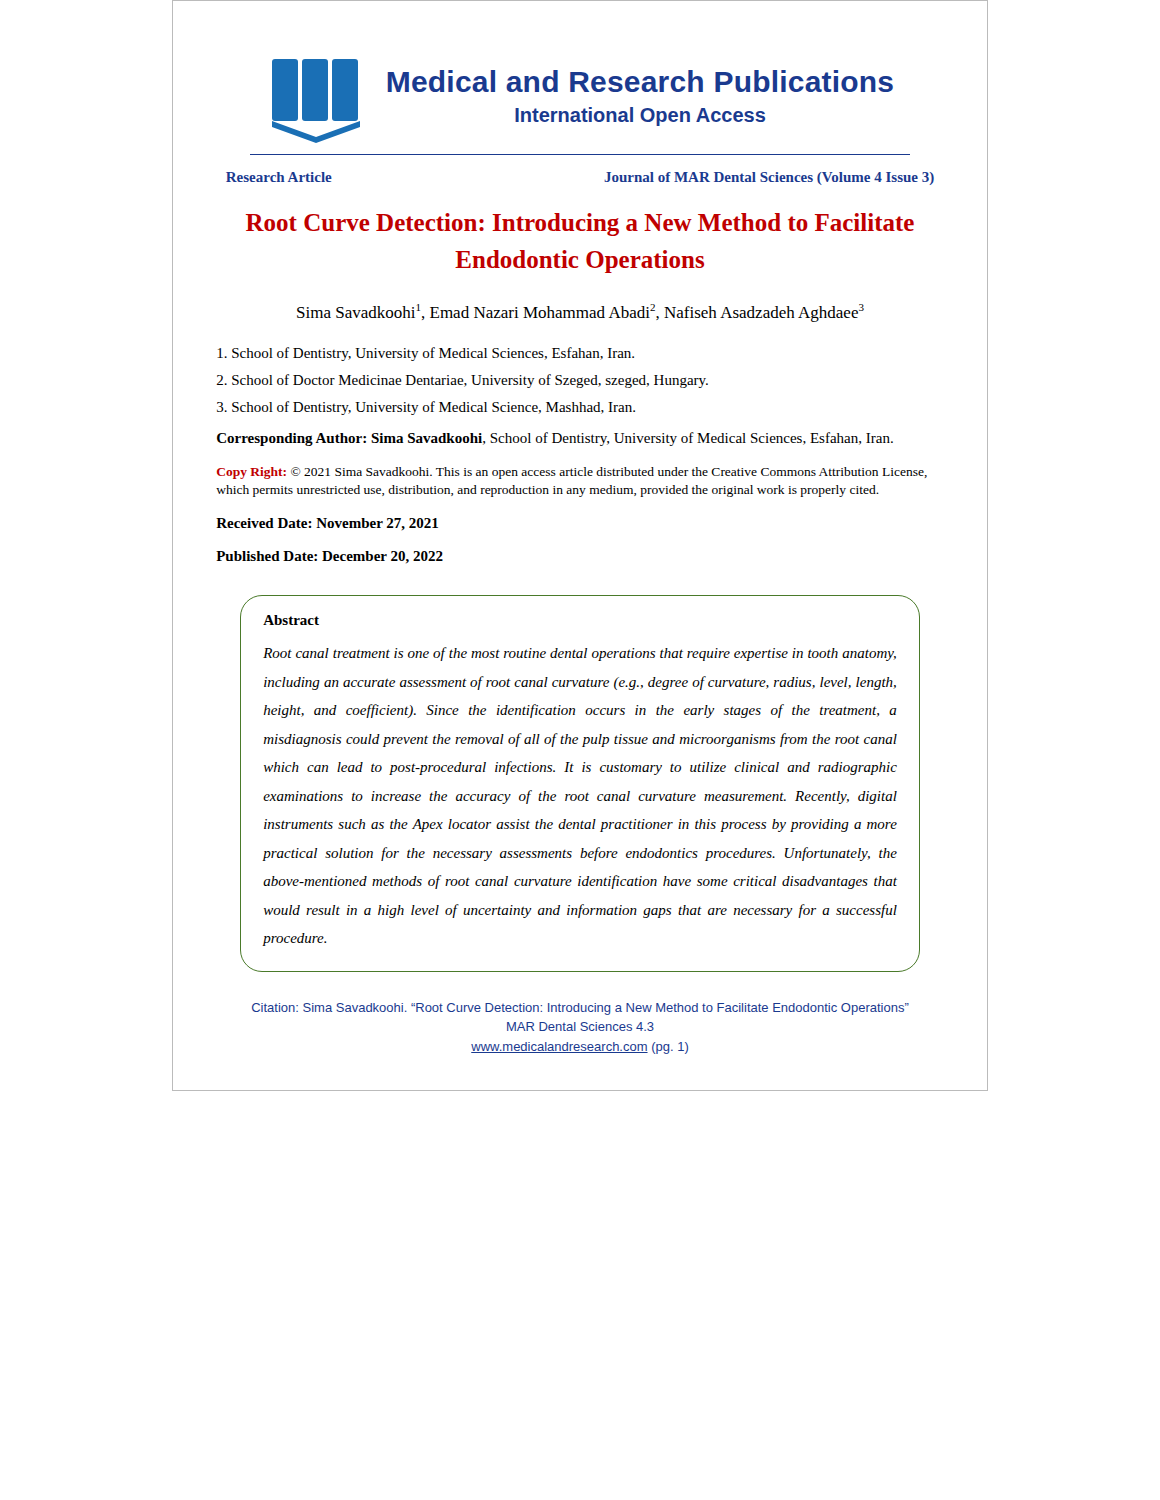Medical and Research Publications
International Open Access
Research Article Journal of MAR Dental Sciences (Volume 4 Issue 3)
Root Curve Detection: Introducing a New Method to Facilitate Endodontic Operations
Sima Savadkoohi1, Emad Nazari Mohammad Abadi2, Nafiseh Asadzadeh Aghdaee3
1. School of Dentistry, University of Medical Sciences, Esfahan, Iran.
2. School of Doctor Medicinae Dentariae, University of Szeged, szeged, Hungary.
3. School of Dentistry, University of Medical Science, Mashhad, Iran.
Corresponding Author: Sima Savadkoohi, School of Dentistry, University of Medical Sciences, Esfahan, Iran.
Copy Right: © 2021 Sima Savadkoohi. This is an open access article distributed under the Creative Commons Attribution License, which permits unrestricted use, distribution, and reproduction in any medium, provided the original work is properly cited.
Received Date: November 27, 2021
Published Date: December 20, 2022
Abstract
Root canal treatment is one of the most routine dental operations that require expertise in tooth anatomy, including an accurate assessment of root canal curvature (e.g., degree of curvature, radius, level, length, height, and coefficient). Since the identification occurs in the early stages of the treatment, a misdiagnosis could prevent the removal of all of the pulp tissue and microorganisms from the root canal which can lead to post-procedural infections. It is customary to utilize clinical and radiographic examinations to increase the accuracy of the root canal curvature measurement. Recently, digital instruments such as the Apex locator assist the dental practitioner in this process by providing a more practical solution for the necessary assessments before endodontics procedures. Unfortunately, the above-mentioned methods of root canal curvature identification have some critical disadvantages that would result in a high level of uncertainty and information gaps that are necessary for a successful procedure.
Citation: Sima Savadkoohi. “Root Curve Detection: Introducing a New Method to Facilitate Endodontic Operations”
MAR Dental Sciences 4.3
www.medicalandresearch.com (pg. 1)